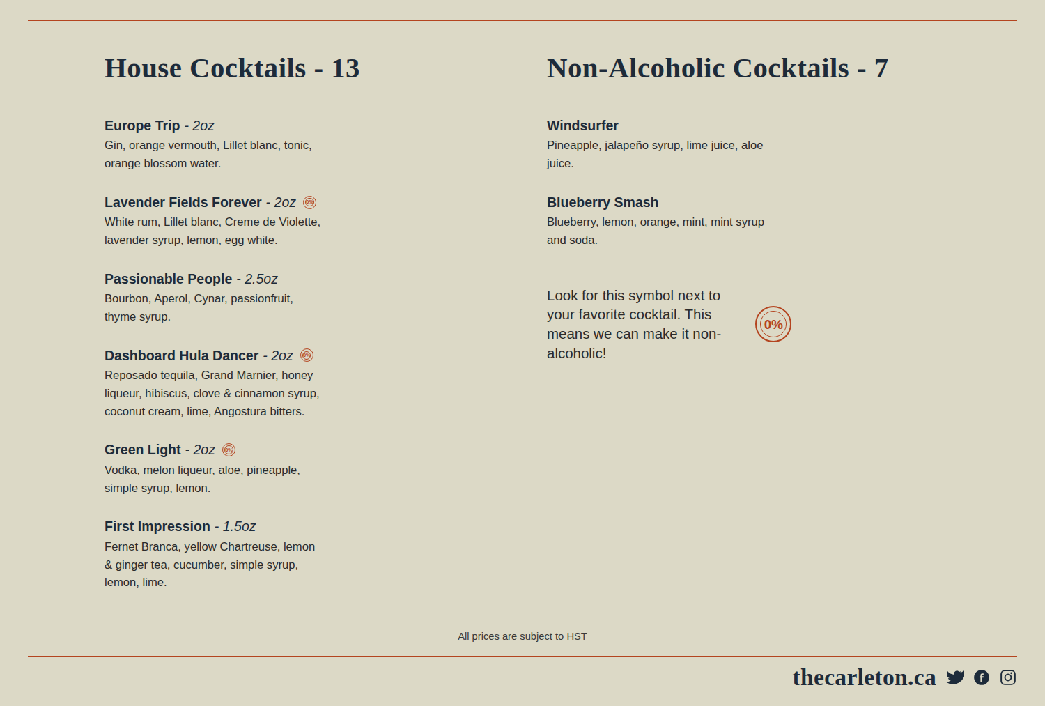House Cocktails - 13
Europe Trip - 2oz
Gin, orange vermouth, Lillet blanc, tonic, orange blossom water.
Lavender Fields Forever- 2oz 0%
White rum, Lillet blanc, Creme de Violette, lavender syrup, lemon, egg white.
Passionable People - 2.5oz
Bourbon, Aperol, Cynar, passionfruit, thyme syrup.
Dashboard Hula Dancer - 2oz 0%
Reposado tequila, Grand Marnier, honey liqueur, hibiscus, clove & cinnamon syrup, coconut cream, lime, Angostura bitters.
Green Light - 2oz 0%
Vodka, melon liqueur, aloe, pineapple, simple syrup, lemon.
First Impression - 1.5oz
Fernet Branca, yellow Chartreuse, lemon & ginger tea, cucumber, simple syrup, lemon, lime.
Non-Alcoholic Cocktails - 7
Windsurfer
Pineapple, jalapeño syrup, lime juice, aloe juice.
Blueberry Smash
Blueberry, lemon, orange, mint, mint syrup and soda.
Look for this symbol next to your favorite cocktail. This means we can make it non-alcoholic!
0%
All prices are subject to HST
thecarleton.ca